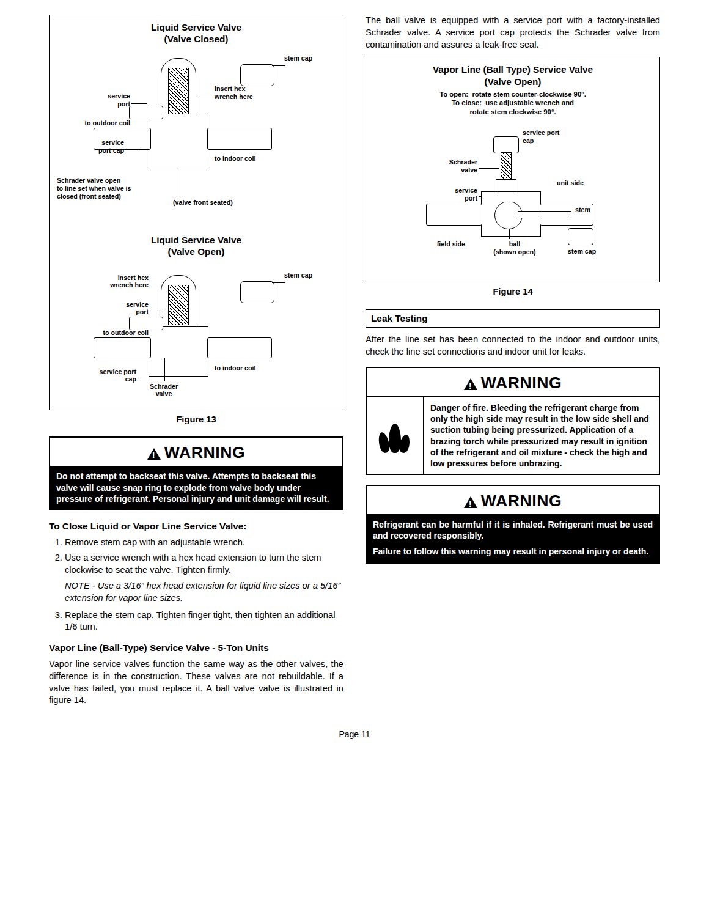Liquid Service Valve
(Valve Closed)
stem cap
service
port
insert hex
wrench here
to outdoor coil
service
port cap
to indoor coil
Schrader valve open
to line set when valve is
closed (front seated)
(valve front seated)
Liquid Service Valve
(Valve Open)
stem cap
insert hex
wrench here
service
port
to outdoor coil
service port
cap
Schrader
valve
to indoor coil
Figure 13
WARNING
Do not attempt to backseat this valve. Attempts to backseat this valve will cause snap ring to explode from valve body under pressure of refrigerant. Personal injury and unit damage will result.
To Close Liquid or Vapor Line Service Valve:
Remove stem cap with an adjustable wrench.
Use a service wrench with a hex head extension to turn the stem clockwise to seat the valve. Tighten firmly.
NOTE - Use a 3/16” hex head extension for liquid line sizes or a 5/16” extension for vapor line sizes.
Replace the stem cap. Tighten finger tight, then tighten an additional 1/6 turn.
Vapor Line (Ball-Type) Service Valve - 5-Ton Units
Vapor line service valves function the same way as the other valves, the difference is in the construction. These valves are not rebuildable. If a valve has failed, you must replace it. A ball valve valve is illustrated in figure 14.
The ball valve is equipped with a service port with a factory-installed Schrader valve. A service port cap protects the Schrader valve from contamination and assures a leak-free seal.
Vapor Line (Ball Type) Service Valve
(Valve Open)
To open: rotate stem counter-clockwise 90°.
To close: use adjustable wrench and
rotate stem clockwise 90°.
service port
cap
Schrader
valve
service
port
stem
stem cap
unit side
field side
ball
(shown open)
Figure 14
Leak Testing
After the line set has been connected to the indoor and outdoor units, check the line set connections and indoor unit for leaks.
WARNING
Danger of fire. Bleeding the refrigerant charge from only the high side may result in the low side shell and suction tubing being pressurized. Application of a brazing torch while pressurized may result in ignition of the refrigerant and oil mixture - check the high and low pressures before unbrazing.
WARNING
Refrigerant can be harmful if it is inhaled. Refrigerant must be used and recovered responsibly.
Failure to follow this warning may result in personal injury or death.
Page 11